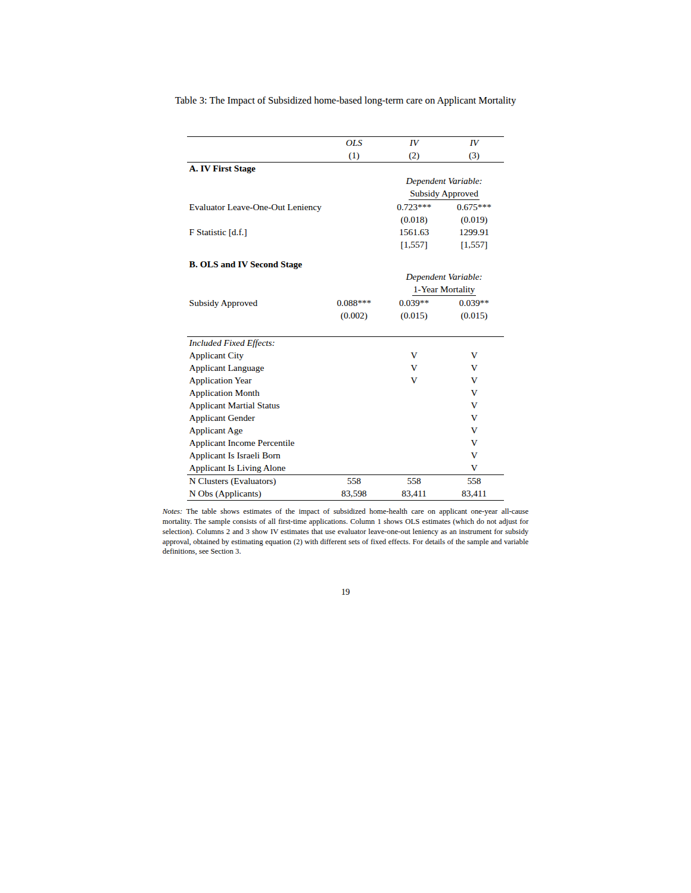Table 3: The Impact of Subsidized home-based long-term care on Applicant Mortality
| | OLS | IV | IV |
| | (1) | (2) | (3) |
| A. IV First Stage | | | |
| | | Dependent Variable: |
| | | Subsidy Approved |
| Evaluator Leave-One-Out Leniency | | 0.723*** | 0.675*** |
| | | (0.018) | (0.019) |
| F Statistic [d.f.] | | 1561.63 | 1299.91 |
| | | [1,557] | [1,557] |
| B. OLS and IV Second Stage | | | |
| | | Dependent Variable: |
| | | 1-Year Mortality |
| Subsidy Approved | 0.088*** | 0.039** | 0.039** |
| | (0.002) | (0.015) | (0.015) |
| Included Fixed Effects: | | | |
| Applicant City | | V | V |
| Applicant Language | | V | V |
| Application Year | | V | V |
| Application Month | | | V |
| Applicant Martial Status | | | V |
| Applicant Gender | | | V |
| Applicant Age | | | V |
| Applicant Income Percentile | | | V |
| Applicant Is Israeli Born | | | V |
| Applicant Is Living Alone | | | V |
| N Clusters (Evaluators) | 558 | 558 | 558 |
| N Obs (Applicants) | 83,598 | 83,411 | 83,411 |
Notes: The table shows estimates of the impact of subsidized home-health care on applicant one-year all-cause mortality. The sample consists of all first-time applications. Column 1 shows OLS estimates (which do not adjust for selection). Columns 2 and 3 show IV estimates that use evaluator leave-one-out leniency as an instrument for subsidy approval, obtained by estimating equation (2) with different sets of fixed effects. For details of the sample and variable definitions, see Section 3.
19